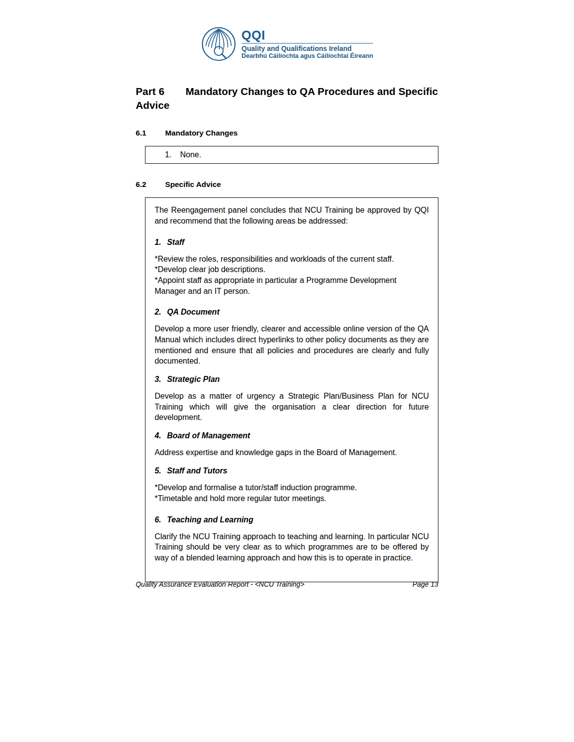QQI
Quality and Qualifications Ireland
Dearbhú Cáilíochta agus Cáilíochtaí Éireann
Part 6 Mandatory Changes to QA Procedures and Specific Advice
6.1 Mandatory Changes
1. None.
6.2 Specific Advice
The Reengagement panel concludes that NCU Training be approved by QQI and recommend that the following areas be addressed:
1. Staff
*Review the roles, responsibilities and workloads of the current staff.
*Develop clear job descriptions.
*Appoint staff as appropriate in particular a Programme Development Manager and an IT person.
2. QA Document
Develop a more user friendly, clearer and accessible online version of the QA Manual which includes direct hyperlinks to other policy documents as they are mentioned and ensure that all policies and procedures are clearly and fully documented.
3. Strategic Plan
Develop as a matter of urgency a Strategic Plan/Business Plan for NCU Training which will give the organisation a clear direction for future development.
4. Board of Management
Address expertise and knowledge gaps in the Board of Management.
5. Staff and Tutors
*Develop and formalise a tutor/staff induction programme.
*Timetable and hold more regular tutor meetings.
6. Teaching and Learning
Clarify the NCU Training approach to teaching and learning. In particular NCU Training should be very clear as to which programmes are to be offered by way of a blended learning approach and how this is to operate in practice.
Quality Assurance Evaluation Report - <NCU Training>
Page 13